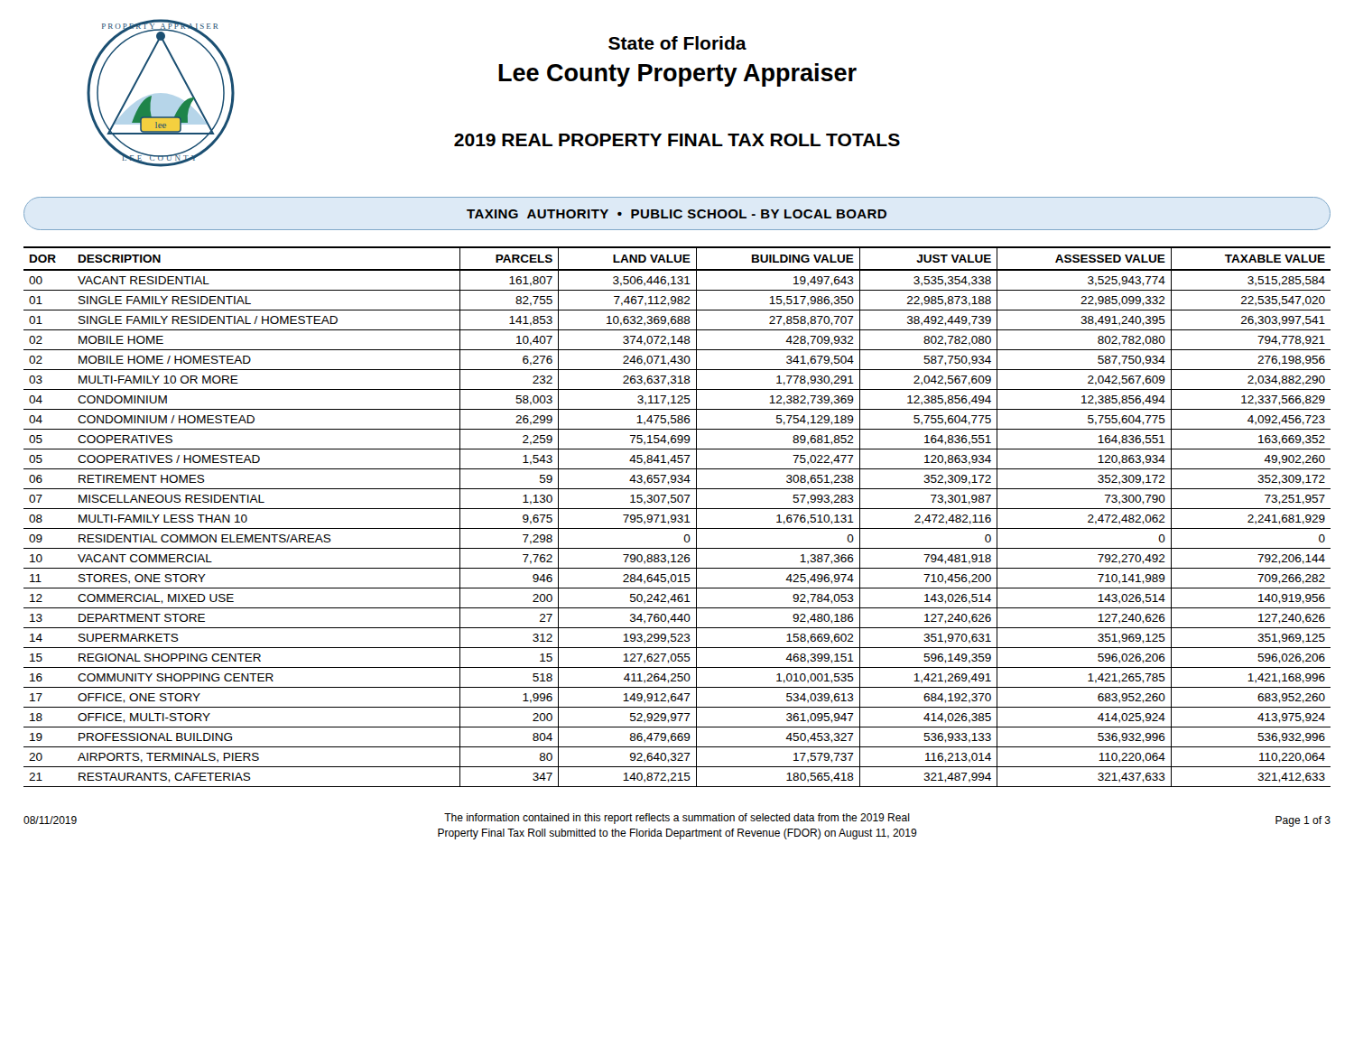Lee County Property Appraiser seal lee PROPERTY APPRAISER LEE COUNTY
State of Florida
Lee County Property Appraiser
2019 REAL PROPERTY FINAL TAX ROLL TOTALS
TAXING AUTHORITY • PUBLIC SCHOOL - BY LOCAL BOARD
| DOR | DESCRIPTION | PARCELS | LAND VALUE | BUILDING VALUE | JUST VALUE | ASSESSED VALUE | TAXABLE VALUE |
| --- | --- | --- | --- | --- | --- | --- | --- |
| 00 | VACANT RESIDENTIAL | 161,807 | 3,506,446,131 | 19,497,643 | 3,535,354,338 | 3,525,943,774 | 3,515,285,584 |
| 01 | SINGLE FAMILY RESIDENTIAL | 82,755 | 7,467,112,982 | 15,517,986,350 | 22,985,873,188 | 22,985,099,332 | 22,535,547,020 |
| 01 | SINGLE FAMILY RESIDENTIAL / HOMESTEAD | 141,853 | 10,632,369,688 | 27,858,870,707 | 38,492,449,739 | 38,491,240,395 | 26,303,997,541 |
| 02 | MOBILE HOME | 10,407 | 374,072,148 | 428,709,932 | 802,782,080 | 802,782,080 | 794,778,921 |
| 02 | MOBILE HOME / HOMESTEAD | 6,276 | 246,071,430 | 341,679,504 | 587,750,934 | 587,750,934 | 276,198,956 |
| 03 | MULTI-FAMILY 10 OR MORE | 232 | 263,637,318 | 1,778,930,291 | 2,042,567,609 | 2,042,567,609 | 2,034,882,290 |
| 04 | CONDOMINIUM | 58,003 | 3,117,125 | 12,382,739,369 | 12,385,856,494 | 12,385,856,494 | 12,337,566,829 |
| 04 | CONDOMINIUM / HOMESTEAD | 26,299 | 1,475,586 | 5,754,129,189 | 5,755,604,775 | 5,755,604,775 | 4,092,456,723 |
| 05 | COOPERATIVES | 2,259 | 75,154,699 | 89,681,852 | 164,836,551 | 164,836,551 | 163,669,352 |
| 05 | COOPERATIVES / HOMESTEAD | 1,543 | 45,841,457 | 75,022,477 | 120,863,934 | 120,863,934 | 49,902,260 |
| 06 | RETIREMENT HOMES | 59 | 43,657,934 | 308,651,238 | 352,309,172 | 352,309,172 | 352,309,172 |
| 07 | MISCELLANEOUS RESIDENTIAL | 1,130 | 15,307,507 | 57,993,283 | 73,301,987 | 73,300,790 | 73,251,957 |
| 08 | MULTI-FAMILY LESS THAN 10 | 9,675 | 795,971,931 | 1,676,510,131 | 2,472,482,116 | 2,472,482,062 | 2,241,681,929 |
| 09 | RESIDENTIAL COMMON ELEMENTS/AREAS | 7,298 | 0 | 0 | 0 | 0 | 0 |
| 10 | VACANT COMMERCIAL | 7,762 | 790,883,126 | 1,387,366 | 794,481,918 | 792,270,492 | 792,206,144 |
| 11 | STORES, ONE STORY | 946 | 284,645,015 | 425,496,974 | 710,456,200 | 710,141,989 | 709,266,282 |
| 12 | COMMERCIAL, MIXED USE | 200 | 50,242,461 | 92,784,053 | 143,026,514 | 143,026,514 | 140,919,956 |
| 13 | DEPARTMENT STORE | 27 | 34,760,440 | 92,480,186 | 127,240,626 | 127,240,626 | 127,240,626 |
| 14 | SUPERMARKETS | 312 | 193,299,523 | 158,669,602 | 351,970,631 | 351,969,125 | 351,969,125 |
| 15 | REGIONAL SHOPPING CENTER | 15 | 127,627,055 | 468,399,151 | 596,149,359 | 596,026,206 | 596,026,206 |
| 16 | COMMUNITY SHOPPING CENTER | 518 | 411,264,250 | 1,010,001,535 | 1,421,269,491 | 1,421,265,785 | 1,421,168,996 |
| 17 | OFFICE, ONE STORY | 1,996 | 149,912,647 | 534,039,613 | 684,192,370 | 683,952,260 | 683,952,260 |
| 18 | OFFICE, MULTI-STORY | 200 | 52,929,977 | 361,095,947 | 414,026,385 | 414,025,924 | 413,975,924 |
| 19 | PROFESSIONAL BUILDING | 804 | 86,479,669 | 450,453,327 | 536,933,133 | 536,932,996 | 536,932,996 |
| 20 | AIRPORTS, TERMINALS, PIERS | 80 | 92,640,327 | 17,579,737 | 116,213,014 | 110,220,064 | 110,220,064 |
| 21 | RESTAURANTS, CAFETERIAS | 347 | 140,872,215 | 180,565,418 | 321,487,994 | 321,437,633 | 321,412,633 |
08/11/2019
The information contained in this report reflects a summation of selected data from the 2019 Real
Property Final Tax Roll submitted to the Florida Department of Revenue (FDOR) on August 11, 2019
Page 1 of 3